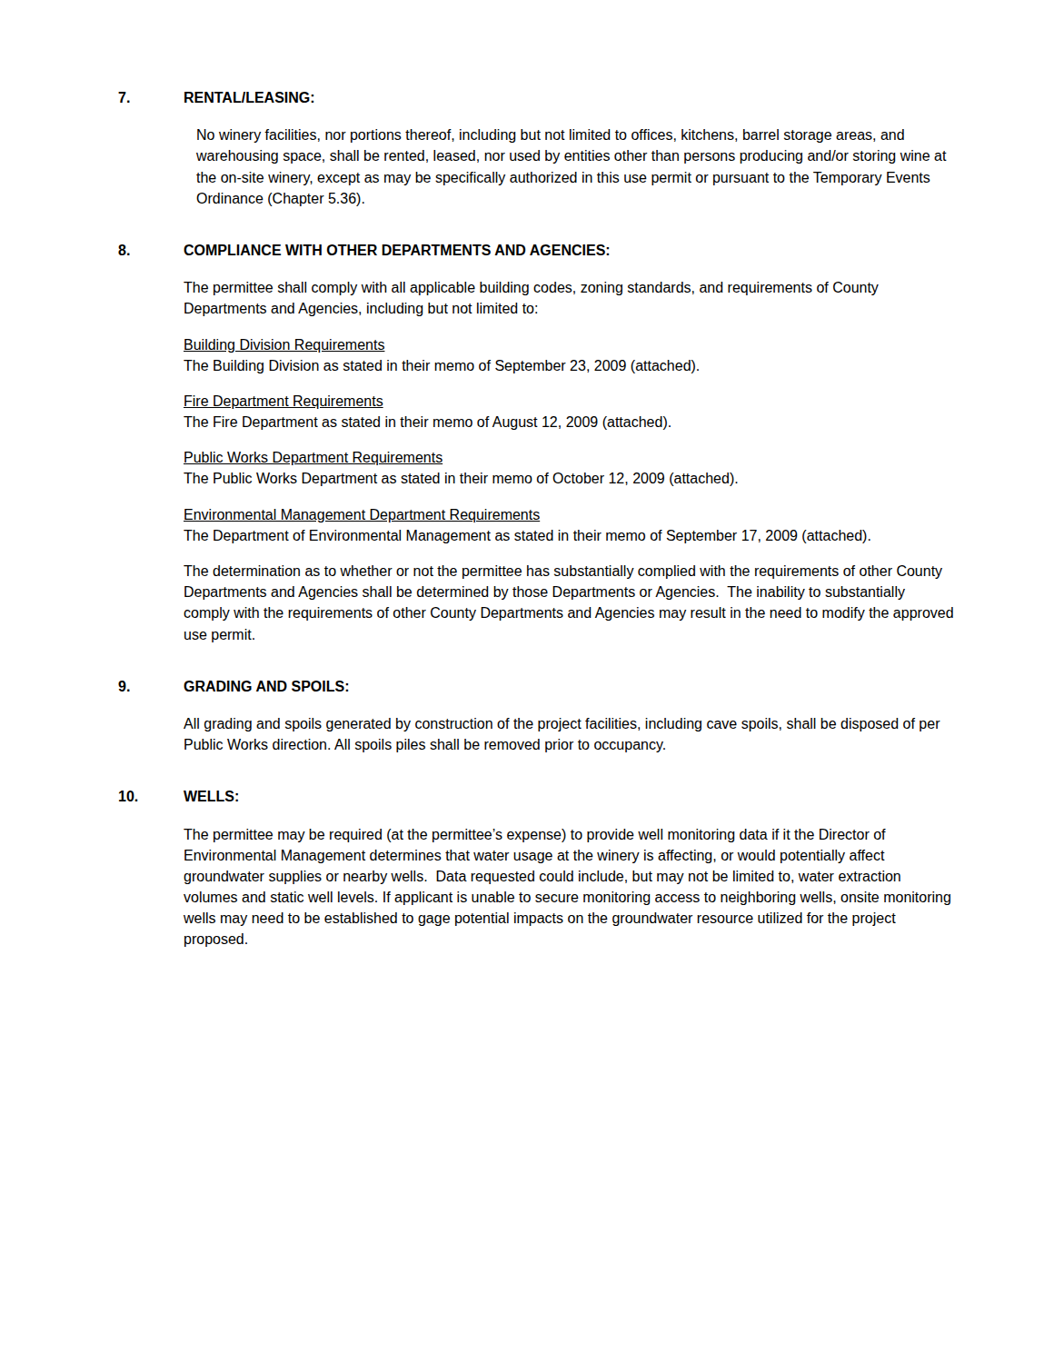7. RENTAL/LEASING:
No winery facilities, nor portions thereof, including but not limited to offices, kitchens, barrel storage areas, and warehousing space, shall be rented, leased, nor used by entities other than persons producing and/or storing wine at the on-site winery, except as may be specifically authorized in this use permit or pursuant to the Temporary Events Ordinance (Chapter 5.36).
8. COMPLIANCE WITH OTHER DEPARTMENTS AND AGENCIES:
The permittee shall comply with all applicable building codes, zoning standards, and requirements of County Departments and Agencies, including but not limited to:
Building Division Requirements
The Building Division as stated in their memo of September 23, 2009 (attached).
Fire Department Requirements
The Fire Department as stated in their memo of August 12, 2009 (attached).
Public Works Department Requirements
The Public Works Department as stated in their memo of October 12, 2009 (attached).
Environmental Management Department Requirements
The Department of Environmental Management as stated in their memo of September 17, 2009 (attached).
The determination as to whether or not the permittee has substantially complied with the requirements of other County Departments and Agencies shall be determined by those Departments or Agencies. The inability to substantially comply with the requirements of other County Departments and Agencies may result in the need to modify the approved use permit.
9. GRADING AND SPOILS:
All grading and spoils generated by construction of the project facilities, including cave spoils, shall be disposed of per Public Works direction. All spoils piles shall be removed prior to occupancy.
10. WELLS:
The permittee may be required (at the permittee’s expense) to provide well monitoring data if it the Director of Environmental Management determines that water usage at the winery is affecting, or would potentially affect groundwater supplies or nearby wells. Data requested could include, but may not be limited to, water extraction volumes and static well levels. If applicant is unable to secure monitoring access to neighboring wells, onsite monitoring wells may need to be established to gage potential impacts on the groundwater resource utilized for the project proposed.